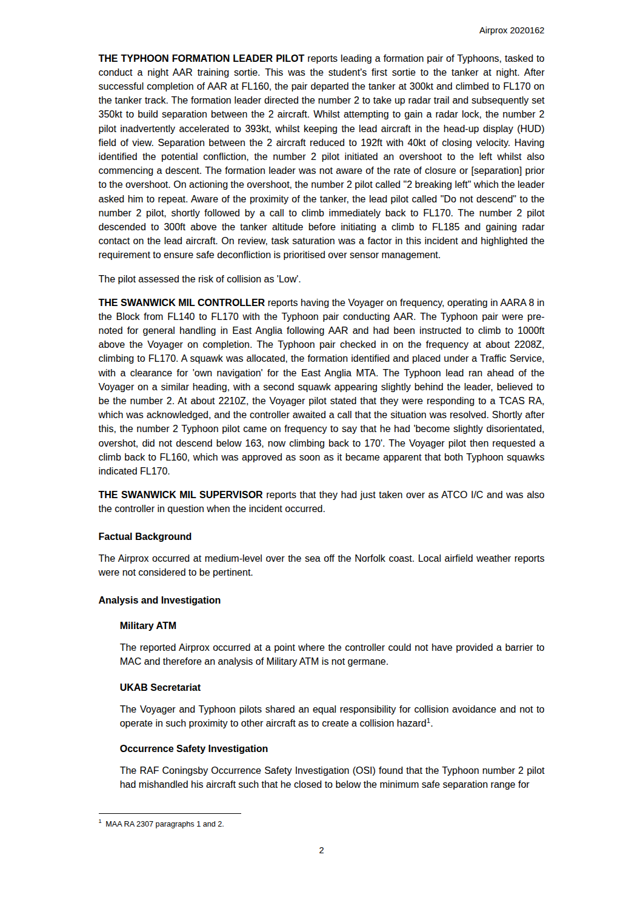Airprox 2020162
THE TYPHOON FORMATION LEADER PILOT reports leading a formation pair of Typhoons, tasked to conduct a night AAR training sortie. This was the student's first sortie to the tanker at night. After successful completion of AAR at FL160, the pair departed the tanker at 300kt and climbed to FL170 on the tanker track. The formation leader directed the number 2 to take up radar trail and subsequently set 350kt to build separation between the 2 aircraft. Whilst attempting to gain a radar lock, the number 2 pilot inadvertently accelerated to 393kt, whilst keeping the lead aircraft in the head-up display (HUD) field of view. Separation between the 2 aircraft reduced to 192ft with 40kt of closing velocity. Having identified the potential confliction, the number 2 pilot initiated an overshoot to the left whilst also commencing a descent. The formation leader was not aware of the rate of closure or [separation] prior to the overshoot. On actioning the overshoot, the number 2 pilot called "2 breaking left" which the leader asked him to repeat. Aware of the proximity of the tanker, the lead pilot called "Do not descend" to the number 2 pilot, shortly followed by a call to climb immediately back to FL170. The number 2 pilot descended to 300ft above the tanker altitude before initiating a climb to FL185 and gaining radar contact on the lead aircraft. On review, task saturation was a factor in this incident and highlighted the requirement to ensure safe deconfliction is prioritised over sensor management.
The pilot assessed the risk of collision as 'Low'.
THE SWANWICK MIL CONTROLLER reports having the Voyager on frequency, operating in AARA 8 in the Block from FL140 to FL170 with the Typhoon pair conducting AAR. The Typhoon pair were pre-noted for general handling in East Anglia following AAR and had been instructed to climb to 1000ft above the Voyager on completion. The Typhoon pair checked in on the frequency at about 2208Z, climbing to FL170. A squawk was allocated, the formation identified and placed under a Traffic Service, with a clearance for 'own navigation' for the East Anglia MTA. The Typhoon lead ran ahead of the Voyager on a similar heading, with a second squawk appearing slightly behind the leader, believed to be the number 2. At about 2210Z, the Voyager pilot stated that they were responding to a TCAS RA, which was acknowledged, and the controller awaited a call that the situation was resolved. Shortly after this, the number 2 Typhoon pilot came on frequency to say that he had 'become slightly disorientated, overshot, did not descend below 163, now climbing back to 170'. The Voyager pilot then requested a climb back to FL160, which was approved as soon as it became apparent that both Typhoon squawks indicated FL170.
THE SWANWICK MIL SUPERVISOR reports that they had just taken over as ATCO I/C and was also the controller in question when the incident occurred.
Factual Background
The Airprox occurred at medium-level over the sea off the Norfolk coast. Local airfield weather reports were not considered to be pertinent.
Analysis and Investigation
Military ATM
The reported Airprox occurred at a point where the controller could not have provided a barrier to MAC and therefore an analysis of Military ATM is not germane.
UKAB Secretariat
The Voyager and Typhoon pilots shared an equal responsibility for collision avoidance and not to operate in such proximity to other aircraft as to create a collision hazard1.
Occurrence Safety Investigation
The RAF Coningsby Occurrence Safety Investigation (OSI) found that the Typhoon number 2 pilot had mishandled his aircraft such that he closed to below the minimum safe separation range for
1 MAA RA 2307 paragraphs 1 and 2.
2